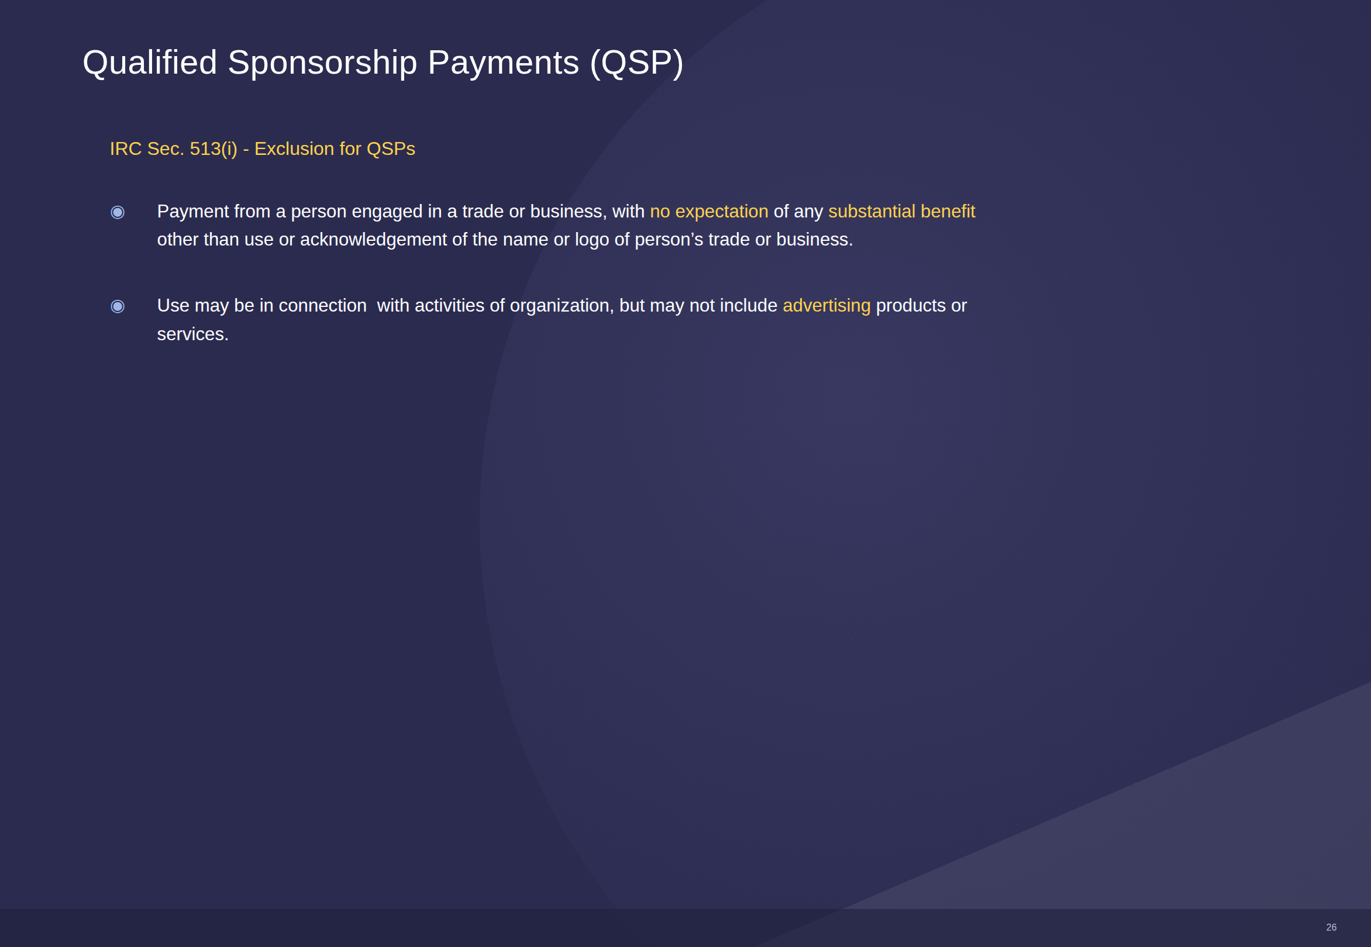Qualified Sponsorship Payments (QSP)
IRC Sec. 513(i) - Exclusion for QSPs
Payment from a person engaged in a trade or business, with no expectation of any substantial benefit other than use or acknowledgement of the name or logo of person’s trade or business.
Use may be in connection with activities of organization, but may not include advertising products or services.
26